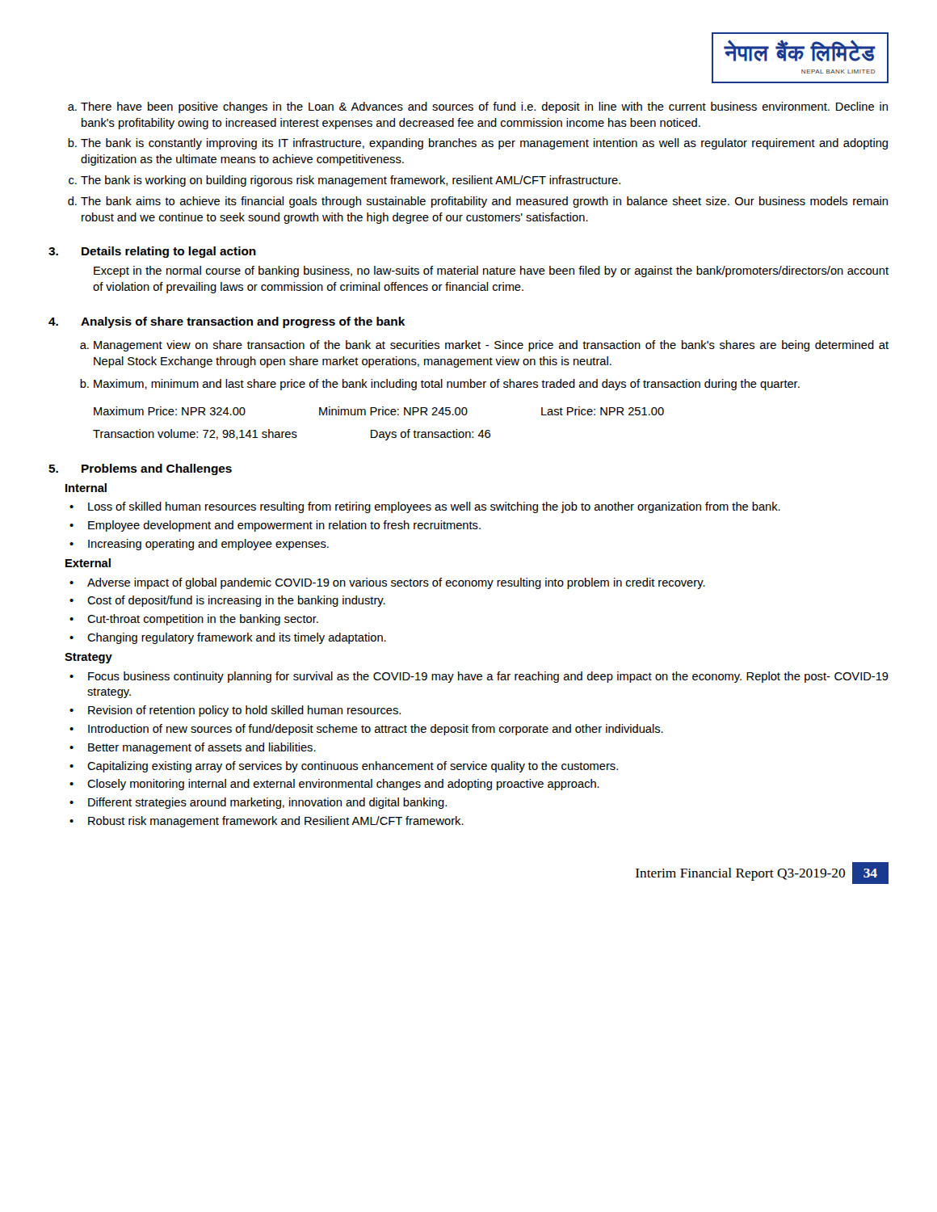नेपाल बैंक लिमिटेड
NEPAL BANK LIMITED
There have been positive changes in the Loan & Advances and sources of fund i.e. deposit in line with the current business environment. Decline in bank's profitability owing to increased interest expenses and decreased fee and commission income has been noticed.
The bank is constantly improving its IT infrastructure, expanding branches as per management intention as well as regulator requirement and adopting digitization as the ultimate means to achieve competitiveness.
The bank is working on building rigorous risk management framework, resilient AML/CFT infrastructure.
The bank aims to achieve its financial goals through sustainable profitability and measured growth in balance sheet size. Our business models remain robust and we continue to seek sound growth with the high degree of our customers' satisfaction.
3. Details relating to legal action
Except in the normal course of banking business, no law-suits of material nature have been filed by or against the bank/promoters/directors/on account of violation of prevailing laws or commission of criminal offences or financial crime.
4. Analysis of share transaction and progress of the bank
Management view on share transaction of the bank at securities market - Since price and transaction of the bank's shares are being determined at Nepal Stock Exchange through open share market operations, management view on this is neutral.
Maximum, minimum and last share price of the bank including total number of shares traded and days of transaction during the quarter.
Maximum Price: NPR 324.00 Minimum Price: NPR 245.00 Last Price: NPR 251.00
Transaction volume: 72, 98,141 shares Days of transaction: 46
5. Problems and Challenges
Internal
Loss of skilled human resources resulting from retiring employees as well as switching the job to another organization from the bank.
Employee development and empowerment in relation to fresh recruitments.
Increasing operating and employee expenses.
External
Adverse impact of global pandemic COVID-19 on various sectors of economy resulting into problem in credit recovery.
Cost of deposit/fund is increasing in the banking industry.
Cut-throat competition in the banking sector.
Changing regulatory framework and its timely adaptation.
Strategy
Focus business continuity planning for survival as the COVID-19 may have a far reaching and deep impact on the economy. Replot the post- COVID-19 strategy.
Revision of retention policy to hold skilled human resources.
Introduction of new sources of fund/deposit scheme to attract the deposit from corporate and other individuals.
Better management of assets and liabilities.
Capitalizing existing array of services by continuous enhancement of service quality to the customers.
Closely monitoring internal and external environmental changes and adopting proactive approach.
Different strategies around marketing, innovation and digital banking.
Robust risk management framework and Resilient AML/CFT framework.
Interim Financial Report Q3-2019-2034